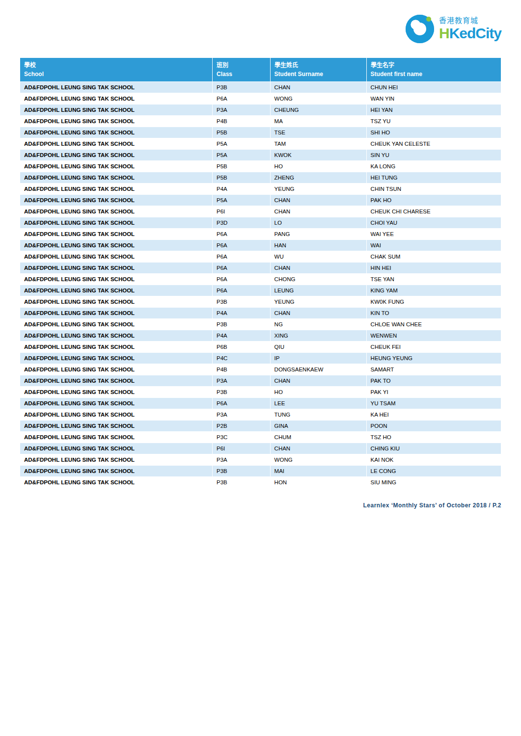香港教育城
HKedCity
| 學校 School | 班別 Class | 學生姓氏 Student Surname | 學生名字 Student first name |
| --- | --- | --- | --- |
| AD&FDPOHL LEUNG SING TAK SCHOOL | P3B | CHAN | CHUN HEI |
| AD&FDPOHL LEUNG SING TAK SCHOOL | P6A | WONG | WAN YIN |
| AD&FDPOHL LEUNG SING TAK SCHOOL | P3A | CHEUNG | HEI YAN |
| AD&FDPOHL LEUNG SING TAK SCHOOL | P4B | MA | TSZ YU |
| AD&FDPOHL LEUNG SING TAK SCHOOL | P5B | TSE | SHI HO |
| AD&FDPOHL LEUNG SING TAK SCHOOL | P5A | TAM | CHEUK YAN CELESTE |
| AD&FDPOHL LEUNG SING TAK SCHOOL | P5A | KWOK | SIN YU |
| AD&FDPOHL LEUNG SING TAK SCHOOL | P5B | HO | KA LONG |
| AD&FDPOHL LEUNG SING TAK SCHOOL | P5B | ZHENG | HEI TUNG |
| AD&FDPOHL LEUNG SING TAK SCHOOL | P4A | YEUNG | CHIN TSUN |
| AD&FDPOHL LEUNG SING TAK SCHOOL | P5A | CHAN | PAK HO |
| AD&FDPOHL LEUNG SING TAK SCHOOL | P6I | CHAN | CHEUK CHI CHARESE |
| AD&FDPOHL LEUNG SING TAK SCHOOL | P3D | LO | CHOI YAU |
| AD&FDPOHL LEUNG SING TAK SCHOOL | P6A | PANG | WAI YEE |
| AD&FDPOHL LEUNG SING TAK SCHOOL | P6A | HAN | WAI |
| AD&FDPOHL LEUNG SING TAK SCHOOL | P6A | WU | CHAK SUM |
| AD&FDPOHL LEUNG SING TAK SCHOOL | P6A | CHAN | HIN HEI |
| AD&FDPOHL LEUNG SING TAK SCHOOL | P6A | CHONG | TSE YAN |
| AD&FDPOHL LEUNG SING TAK SCHOOL | P6A | LEUNG | KING YAM |
| AD&FDPOHL LEUNG SING TAK SCHOOL | P3B | YEUNG | KW0K FUNG |
| AD&FDPOHL LEUNG SING TAK SCHOOL | P4A | CHAN | KIN TO |
| AD&FDPOHL LEUNG SING TAK SCHOOL | P3B | NG | CHLOE WAN CHEE |
| AD&FDPOHL LEUNG SING TAK SCHOOL | P4A | XING | WENWEN |
| AD&FDPOHL LEUNG SING TAK SCHOOL | P6B | QIU | CHEUK FEI |
| AD&FDPOHL LEUNG SING TAK SCHOOL | P4C | IP | HEUNG YEUNG |
| AD&FDPOHL LEUNG SING TAK SCHOOL | P4B | DONGSAENKAEW | SAMART |
| AD&FDPOHL LEUNG SING TAK SCHOOL | P3A | CHAN | PAK TO |
| AD&FDPOHL LEUNG SING TAK SCHOOL | P3B | HO | PAK YI |
| AD&FDPOHL LEUNG SING TAK SCHOOL | P6A | LEE | YU TSAM |
| AD&FDPOHL LEUNG SING TAK SCHOOL | P3A | TUNG | KA HEI |
| AD&FDPOHL LEUNG SING TAK SCHOOL | P2B | GINA | POON |
| AD&FDPOHL LEUNG SING TAK SCHOOL | P3C | CHUM | TSZ HO |
| AD&FDPOHL LEUNG SING TAK SCHOOL | P6I | CHAN | CHING KIU |
| AD&FDPOHL LEUNG SING TAK SCHOOL | P3A | WONG | KAI NOK |
| AD&FDPOHL LEUNG SING TAK SCHOOL | P3B | MAI | LE CONG |
| AD&FDPOHL LEUNG SING TAK SCHOOL | P3B | HON | SIU MING |
Learnlex ‘Monthly Stars’ of October 2018 / P.2